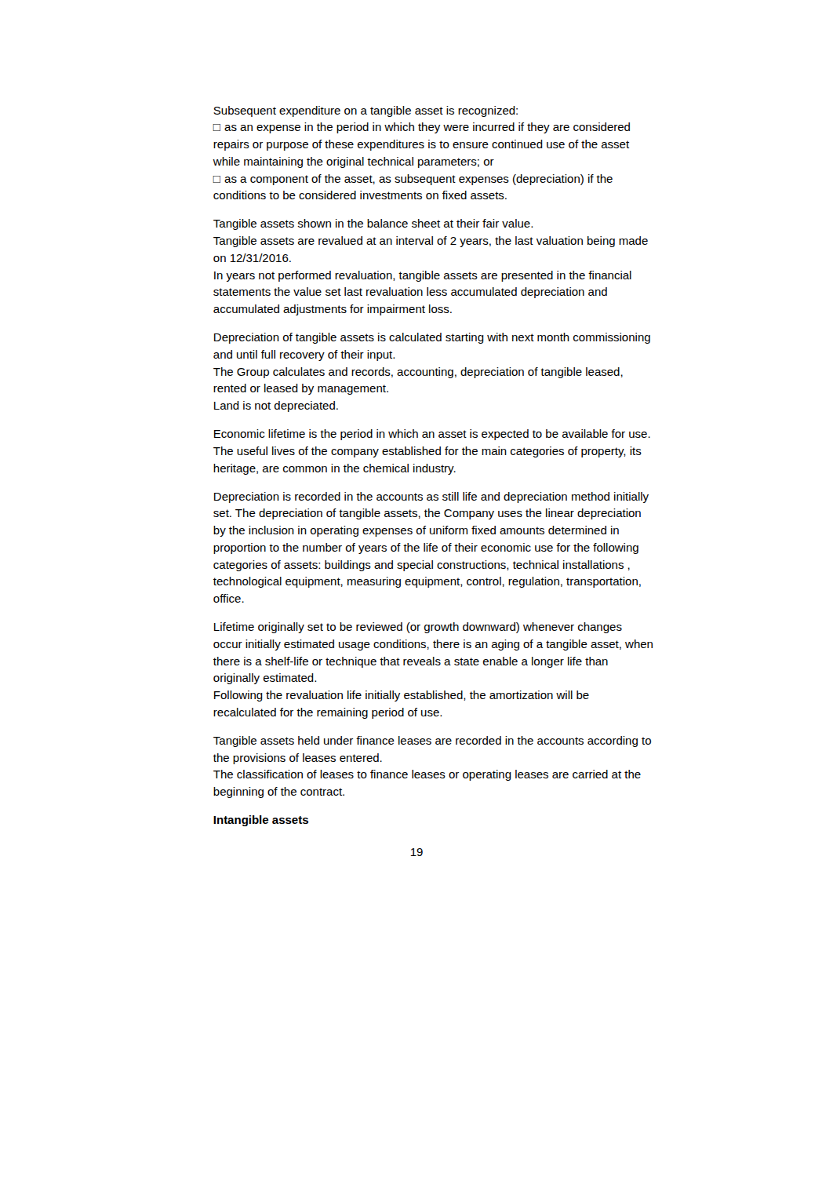Subsequent expenditure on a tangible asset is recognized:
as an expense in the period in which they were incurred if they are considered repairs or purpose of these expenditures is to ensure continued use of the asset while maintaining the original technical parameters; or
as a component of the asset, as subsequent expenses (depreciation) if the conditions to be considered investments on fixed assets.
Tangible assets shown in the balance sheet at their fair value.
Tangible assets are revalued at an interval of 2 years, the last valuation being made on 12/31/2016.
In years not performed revaluation, tangible assets are presented in the financial statements the value set last revaluation less accumulated depreciation and accumulated adjustments for impairment loss.
Depreciation of tangible assets is calculated starting with next month commissioning and until full recovery of their input.
The Group calculates and records, accounting, depreciation of tangible leased, rented or leased by management.
Land is not depreciated.
Economic lifetime is the period in which an asset is expected to be available for use.
The useful lives of the company established for the main categories of property, its heritage, are common in the chemical industry.
Depreciation is recorded in the accounts as still life and depreciation method initially set. The depreciation of tangible assets, the Company uses the linear depreciation by the inclusion in operating expenses of uniform fixed amounts determined in proportion to the number of years of the life of their economic use for the following categories of assets: buildings and special constructions, technical installations , technological equipment, measuring equipment, control, regulation, transportation, office.
Lifetime originally set to be reviewed (or growth downward) whenever changes occur initially estimated usage conditions, there is an aging of a tangible asset, when there is a shelf-life or technique that reveals a state enable a longer life than originally estimated.
Following the revaluation life initially established, the amortization will be recalculated for the remaining period of use.
Tangible assets held under finance leases are recorded in the accounts according to the provisions of leases entered.
The classification of leases to finance leases or operating leases are carried at the beginning of the contract.
Intangible assets
19